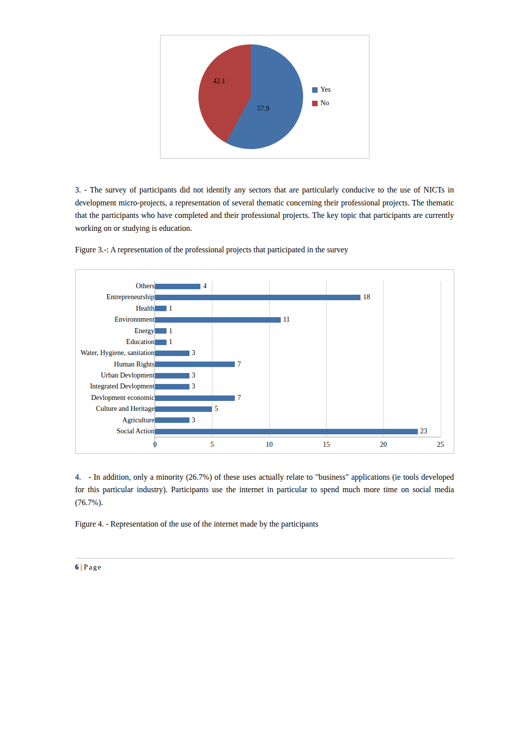42.1 57.9
Yes
No
3. - The survey of participants did not identify any sectors that are particularly conducive to the use of NICTs in development micro-projects, a representation of several thematic concerning their professional projects. The thematic that the participants who have completed and their professional projects. The key topic that participants are currently working on or studying is education.
Figure 3.-: A representation of the professional projects that participated in the survey
| Others | 4 |
| Entrepreneurship | 18 |
| Health | 1 |
| Environnment | 11 |
| Energy | 1 |
| Education | 1 |
| Water, Hygiene, sanitation | 3 |
| Human Rights | 7 |
| Urban Devlopment | 3 |
| Integrated Devlopment | 3 |
| Devlopment economic | 7 |
| Culture and Heritage | 5 |
| Agriculture | 3 |
| Social Action | 23 |
| | 0 5 10 15 20 25 |
4. - In addition, only a minority (26.7%) of these uses actually relate to "business" applications (ie tools developed for this particular industry). Participants use the internet in particular to spend much more time on social media (76.7%).
Figure 4. - Representation of the use of the internet made by the participants
6 | Page